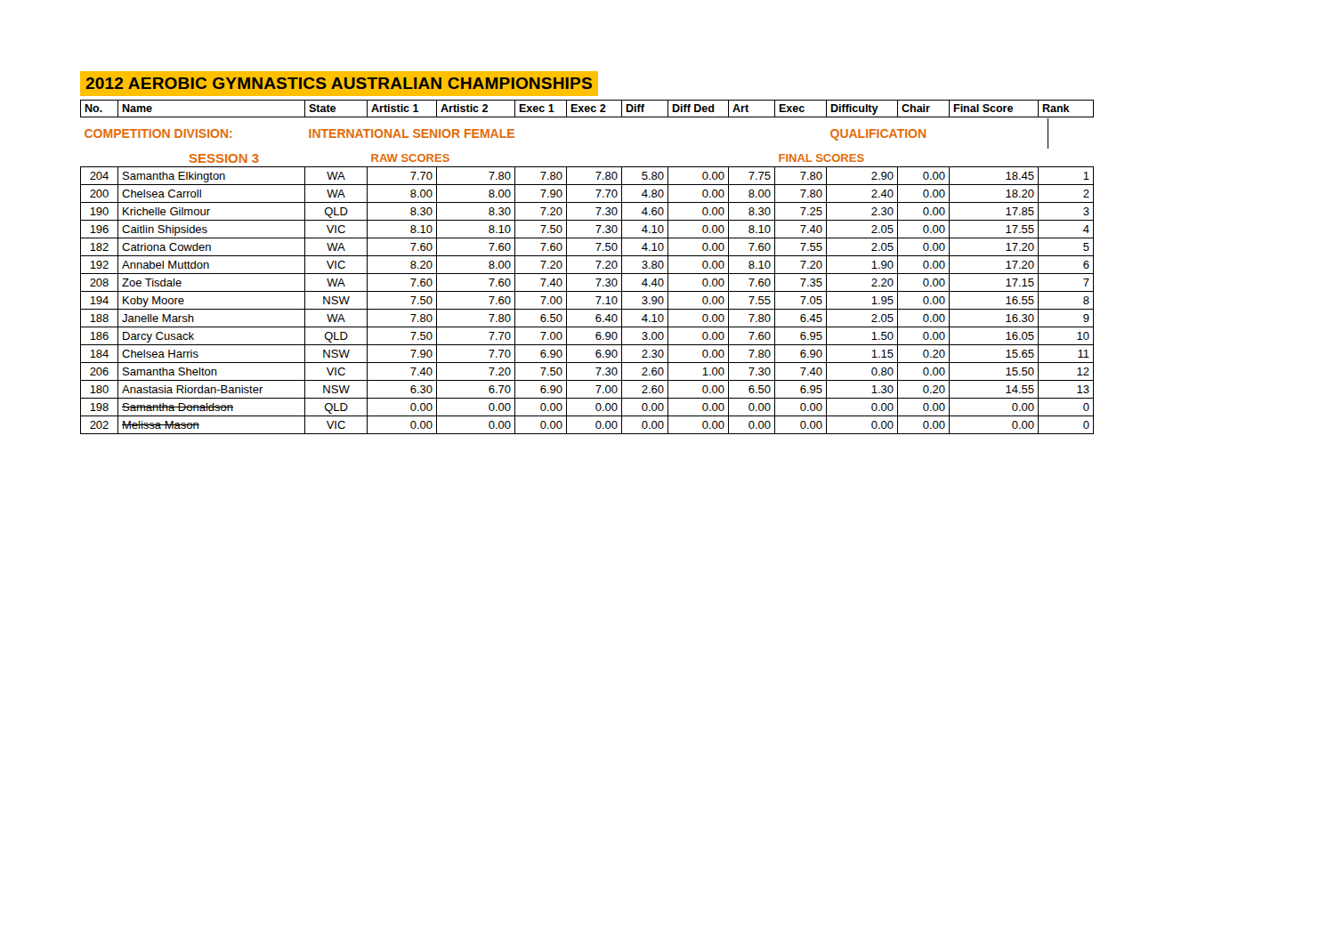2012 AEROBIC GYMNASTICS AUSTRALIAN CHAMPIONSHIPS
| COMPETITION DIVISION: | INTERNATIONAL SENIOR FEMALE | | QUALIFICATION | |
| SESSION 3 | RAW SCORES | | FINAL SCORES |
| No. | Name | State | Artistic 1 | Artistic 2 | Exec 1 | Exec 2 | Diff | Diff Ded | Art | Exec | Difficulty | Chair | Final Score | Rank |
| 204 | Samantha Elkington | WA | 7.70 | 7.80 | 7.80 | 7.80 | 5.80 | 0.00 | 7.75 | 7.80 | 2.90 | 0.00 | 18.45 | 1 |
| 200 | Chelsea Carroll | WA | 8.00 | 8.00 | 7.90 | 7.70 | 4.80 | 0.00 | 8.00 | 7.80 | 2.40 | 0.00 | 18.20 | 2 |
| 190 | Krichelle Gilmour | QLD | 8.30 | 8.30 | 7.20 | 7.30 | 4.60 | 0.00 | 8.30 | 7.25 | 2.30 | 0.00 | 17.85 | 3 |
| 196 | Caitlin Shipsides | VIC | 8.10 | 8.10 | 7.50 | 7.30 | 4.10 | 0.00 | 8.10 | 7.40 | 2.05 | 0.00 | 17.55 | 4 |
| 182 | Catriona Cowden | WA | 7.60 | 7.60 | 7.60 | 7.50 | 4.10 | 0.00 | 7.60 | 7.55 | 2.05 | 0.00 | 17.20 | 5 |
| 192 | Annabel Muttdon | VIC | 8.20 | 8.00 | 7.20 | 7.20 | 3.80 | 0.00 | 8.10 | 7.20 | 1.90 | 0.00 | 17.20 | 6 |
| 208 | Zoe Tisdale | WA | 7.60 | 7.60 | 7.40 | 7.30 | 4.40 | 0.00 | 7.60 | 7.35 | 2.20 | 0.00 | 17.15 | 7 |
| 194 | Koby Moore | NSW | 7.50 | 7.60 | 7.00 | 7.10 | 3.90 | 0.00 | 7.55 | 7.05 | 1.95 | 0.00 | 16.55 | 8 |
| 188 | Janelle Marsh | WA | 7.80 | 7.80 | 6.50 | 6.40 | 4.10 | 0.00 | 7.80 | 6.45 | 2.05 | 0.00 | 16.30 | 9 |
| 186 | Darcy Cusack | QLD | 7.50 | 7.70 | 7.00 | 6.90 | 3.00 | 0.00 | 7.60 | 6.95 | 1.50 | 0.00 | 16.05 | 10 |
| 184 | Chelsea Harris | NSW | 7.90 | 7.70 | 6.90 | 6.90 | 2.30 | 0.00 | 7.80 | 6.90 | 1.15 | 0.20 | 15.65 | 11 |
| 206 | Samantha Shelton | VIC | 7.40 | 7.20 | 7.50 | 7.30 | 2.60 | 1.00 | 7.30 | 7.40 | 0.80 | 0.00 | 15.50 | 12 |
| 180 | Anastasia Riordan-Banister | NSW | 6.30 | 6.70 | 6.90 | 7.00 | 2.60 | 0.00 | 6.50 | 6.95 | 1.30 | 0.20 | 14.55 | 13 |
| 198 | Samantha Donaldson | QLD | 0.00 | 0.00 | 0.00 | 0.00 | 0.00 | 0.00 | 0.00 | 0.00 | 0.00 | 0.00 | 0.00 | 0 |
| 202 | Melissa Mason | VIC | 0.00 | 0.00 | 0.00 | 0.00 | 0.00 | 0.00 | 0.00 | 0.00 | 0.00 | 0.00 | 0.00 | 0 |